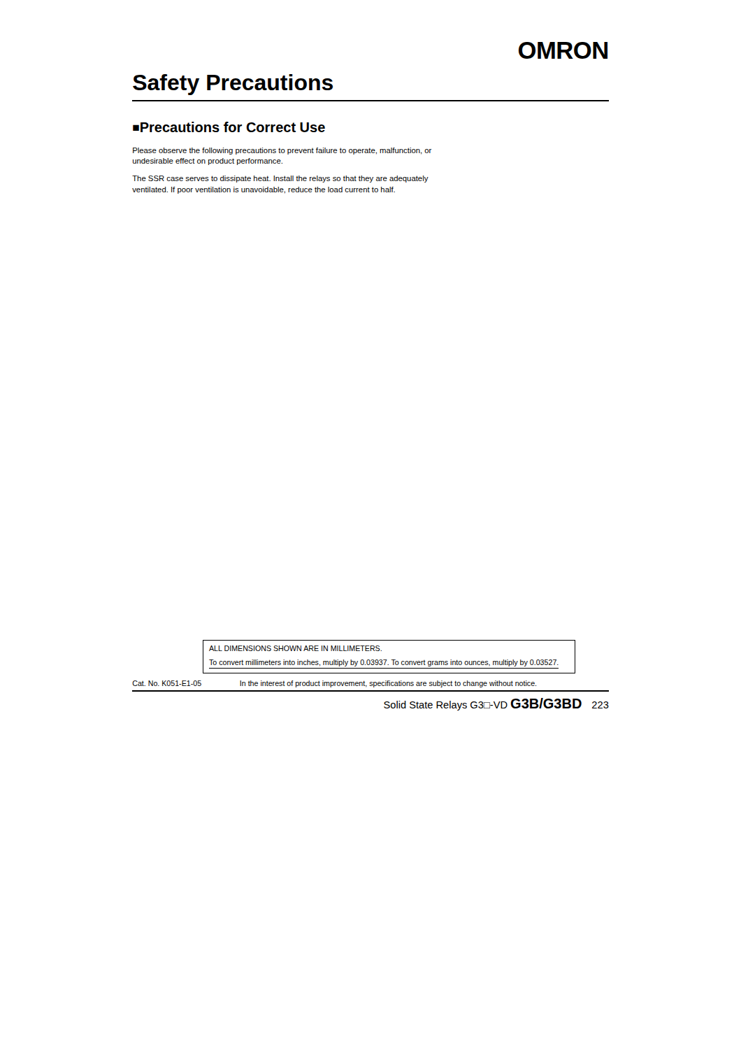OMRON
Safety Precautions
■Precautions for Correct Use
Please observe the following precautions to prevent failure to operate, malfunction, or undesirable effect on product performance.
The SSR case serves to dissipate heat. Install the relays so that they are adequately ventilated. If poor ventilation is unavoidable, reduce the load current to half.
ALL DIMENSIONS SHOWN ARE IN MILLIMETERS.
To convert millimeters into inches, multiply by 0.03937. To convert grams into ounces, multiply by 0.03527.
Cat. No. K051-E1-05
In the interest of product improvement, specifications are subject to change without notice.
Solid State Relays G3□-VD G3B/G3BD
223